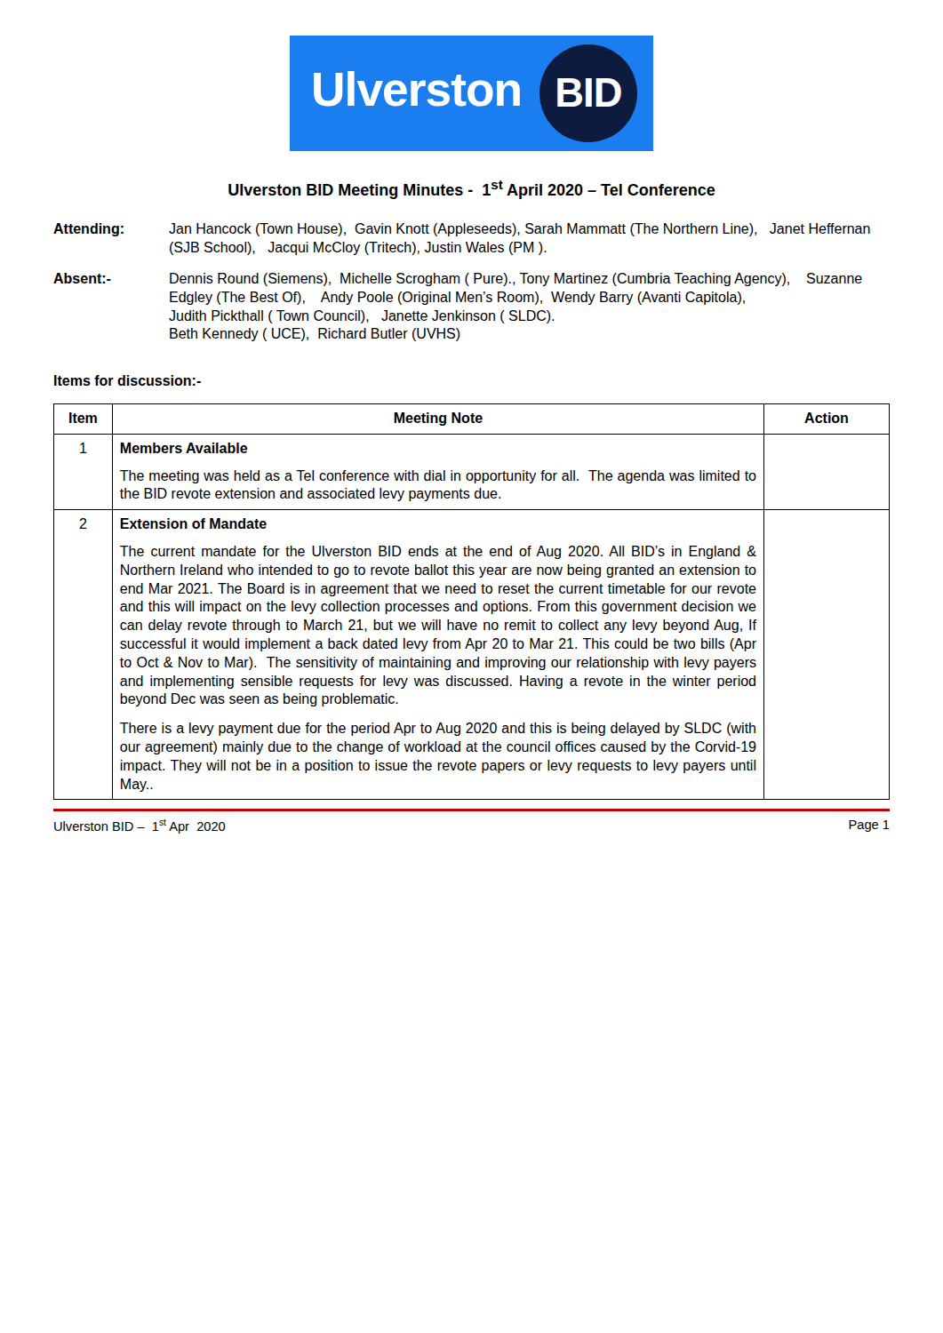Ulverston BID
Ulverston BID Meeting Minutes - 1st April 2020 – Tel Conference
| Attending: | Jan Hancock (Town House), Gavin Knott (Appleseeds), Sarah Mammatt (The Northern Line), Janet Heffernan (SJB School), Jacqui McCloy (Tritech), Justin Wales (PM ). |
| Absent:- | Dennis Round (Siemens), Michelle Scrogham ( Pure)., Tony Martinez (Cumbria Teaching Agency), Suzanne Edgley (The Best Of), Andy Poole (Original Men’s Room), Wendy Barry (Avanti Capitola), Judith Pickthall ( Town Council), Janette Jenkinson ( SLDC). Beth Kennedy ( UCE), Richard Butler (UVHS) |
Items for discussion:-
| Item | Meeting Note | Action |
| --- | --- | --- |
| 1 | Members Available The meeting was held as a Tel conference with dial in opportunity for all. The agenda was limited to the BID revote extension and associated levy payments due. | |
| 2 | Extension of Mandate The current mandate for the Ulverston BID ends at the end of Aug 2020. All BID’s in England & Northern Ireland who intended to go to revote ballot this year are now being granted an extension to end Mar 2021. The Board is in agreement that we need to reset the current timetable for our revote and this will impact on the levy collection processes and options. From this government decision we can delay revote through to March 21, but we will have no remit to collect any levy beyond Aug, If successful it would implement a back dated levy from Apr 20 to Mar 21. This could be two bills (Apr to Oct & Nov to Mar). The sensitivity of maintaining and improving our relationship with levy payers and implementing sensible requests for levy was discussed. Having a revote in the winter period beyond Dec was seen as being problematic. There is a levy payment due for the period Apr to Aug 2020 and this is being delayed by SLDC (with our agreement) mainly due to the change of workload at the council offices caused by the Corvid-19 impact. They will not be in a position to issue the revote papers or levy requests to levy payers until May.. | |
Ulverston BID – 1st Apr 2020
Page 1